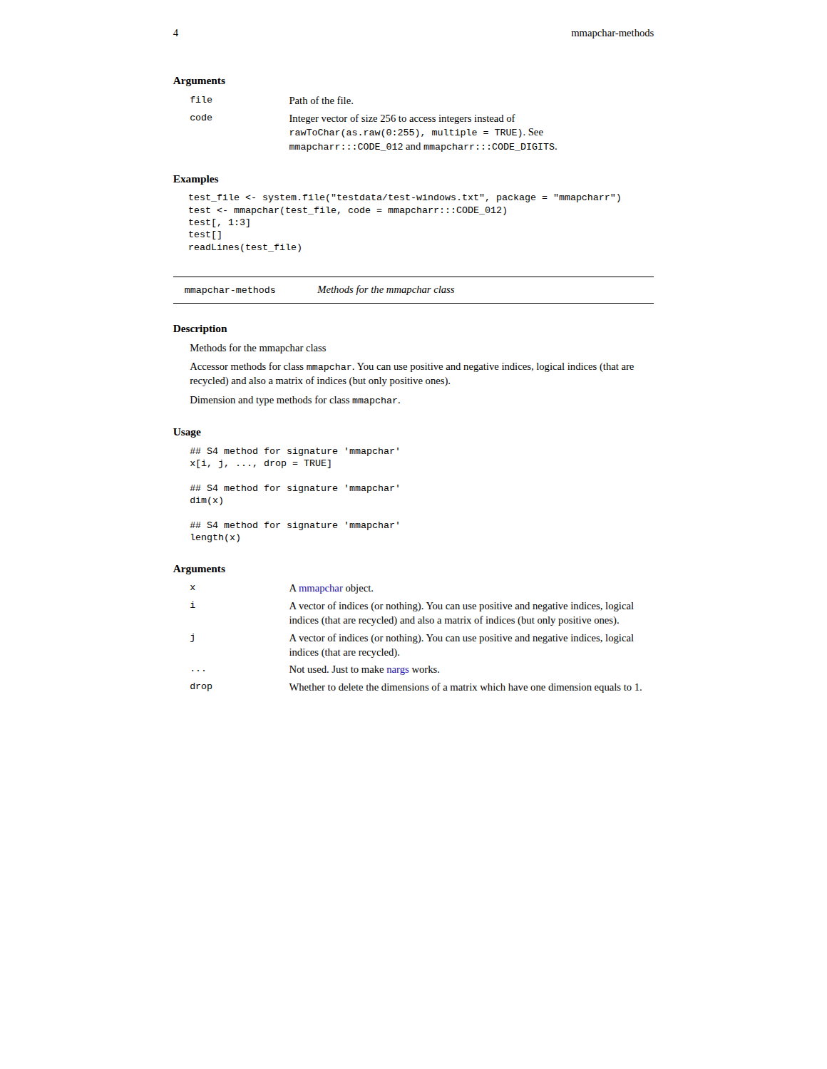4 mmapchar-methods
Arguments
file
Path of the file.
code
Integer vector of size 256 to access integers instead of rawToChar(as.raw(0:255), multiple = TRUE). See mmapcharr:::CODE_012 and mmapcharr:::CODE_DIGITS.
Examples
test_file <- system.file("testdata/test-windows.txt", package = "mmapcharr")
test <- mmapchar(test_file, code = mmapcharr:::CODE_012)
test[, 1:3]
test[]
readLines(test_file)
mmapchar-methods Methods for the mmapchar class
Description
Methods for the mmapchar class
Accessor methods for class mmapchar. You can use positive and negative indices, logical indices (that are recycled) and also a matrix of indices (but only positive ones).
Dimension and type methods for class mmapchar.
Usage
## S4 method for signature 'mmapchar'
x[i, j, ..., drop = TRUE]

## S4 method for signature 'mmapchar'
dim(x)

## S4 method for signature 'mmapchar'
length(x)
Arguments
x
A mmapchar object.
i
A vector of indices (or nothing). You can use positive and negative indices, logical indices (that are recycled) and also a matrix of indices (but only positive ones).
j
A vector of indices (or nothing). You can use positive and negative indices, logical indices (that are recycled).
...
Not used. Just to make nargs works.
drop
Whether to delete the dimensions of a matrix which have one dimension equals to 1.